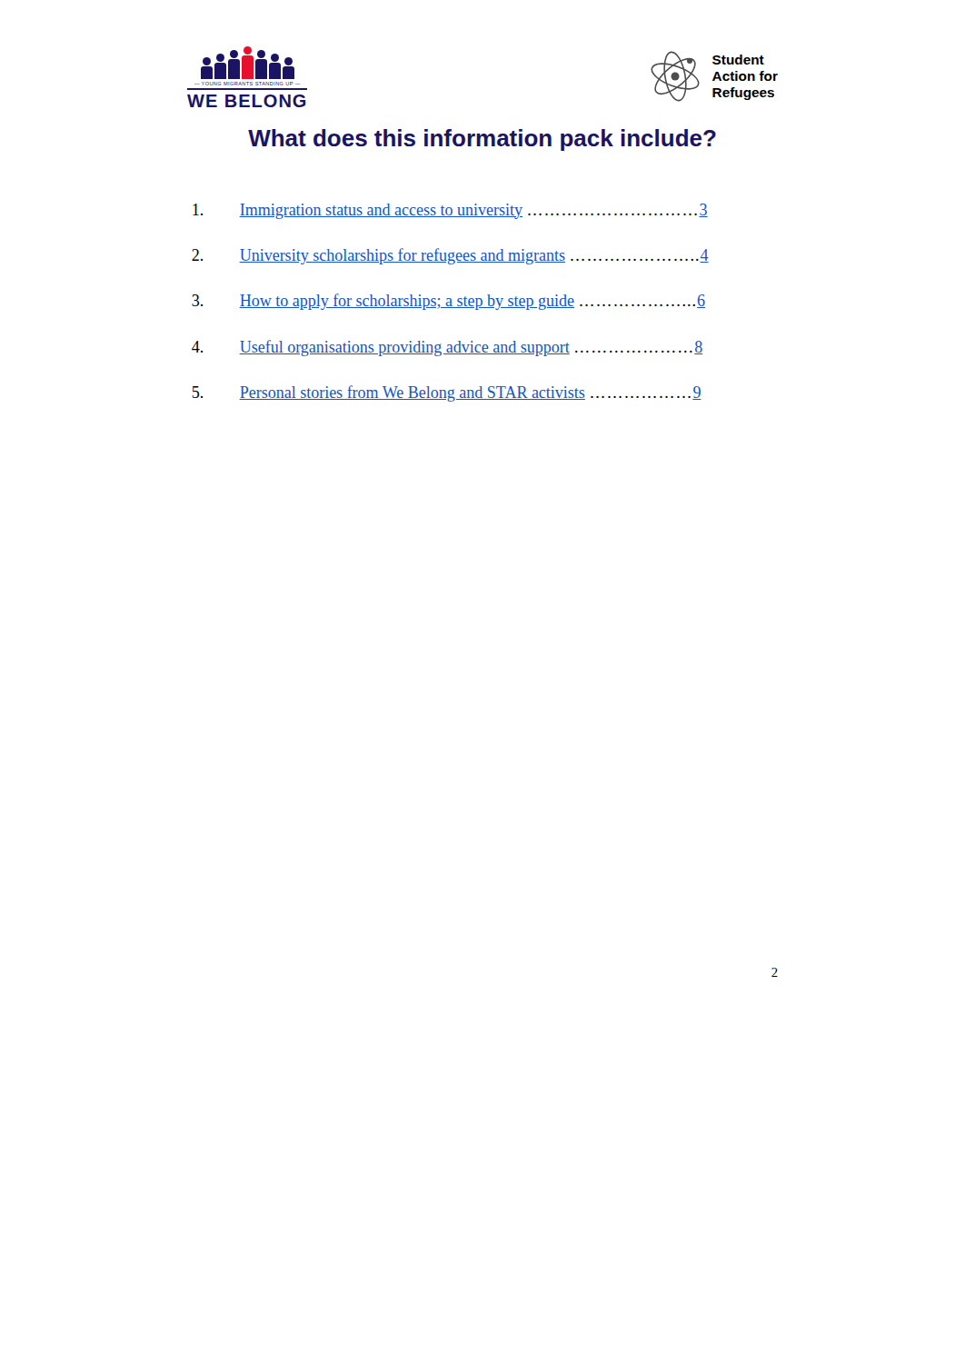— YOUNG MIGRANTS STANDING UP —
WE BELONG
Student
Action for
Refugees
What does this information pack include?
Immigration status and access to university …………………………3
University scholarships for refugees and migrants ………………….. 4
How to apply for scholarships; a step by step guide ………………... 6
Useful organisations providing advice and support …………………8
Personal stories from We Belong and STAR activists ………………9
2